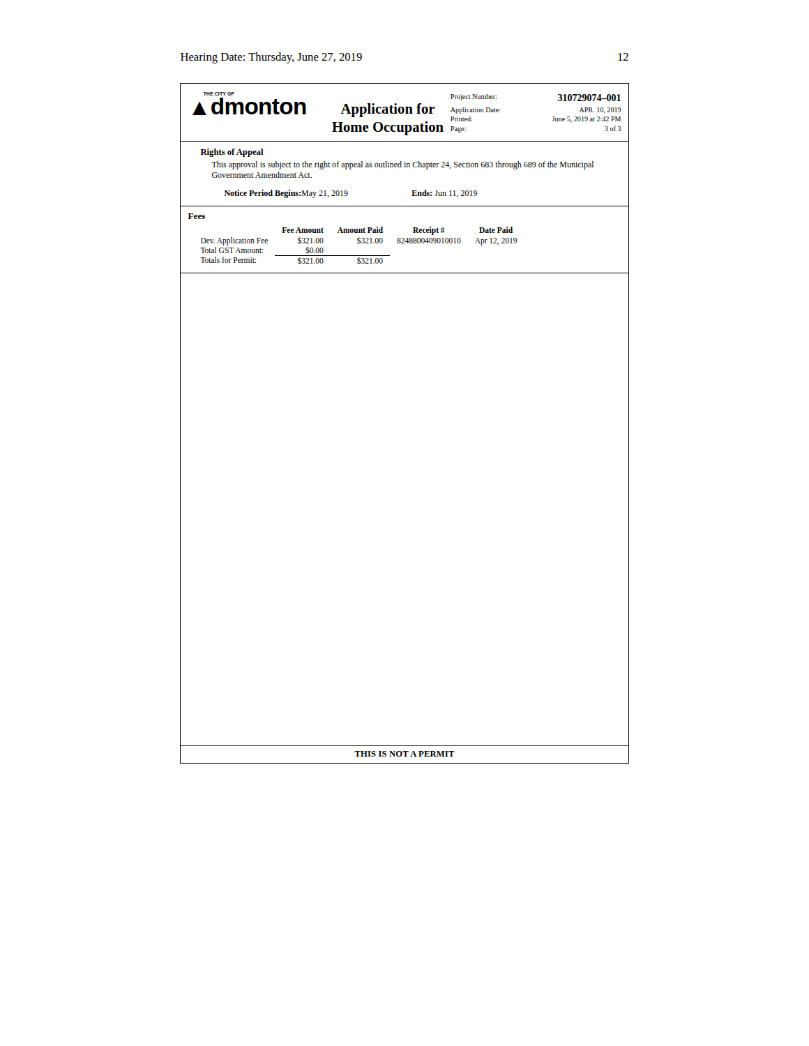Hearing Date: Thursday, June 27, 2019
12
THE CITY OF
▲dmonton
Application for
Home Occupation
| Project Number: | 310729074–001 |
| Application Date: | APR. 10, 2019 |
| Printed: | June 5, 2019 at 2:42 PM |
| Page: | 3 of 3 |
Rights of Appeal
This approval is subject to the right of appeal as outlined in Chapter 24, Section 683 through 689 of the Municipal Government Amendment Act.
Notice Period Begins: May 21, 2019 Ends: Jun 11, 2019
Fees
| | Fee Amount | Amount Paid | Receipt # | Date Paid |
| --- | --- | --- | --- | --- |
| Dev. Application Fee | $321.00 | $321.00 | 8248800409010010 | Apr 12, 2019 |
| Total GST Amount: | $0.00 | | | |
| Totals for Permit: | $321.00 | $321.00 | | |
THIS IS NOT A PERMIT